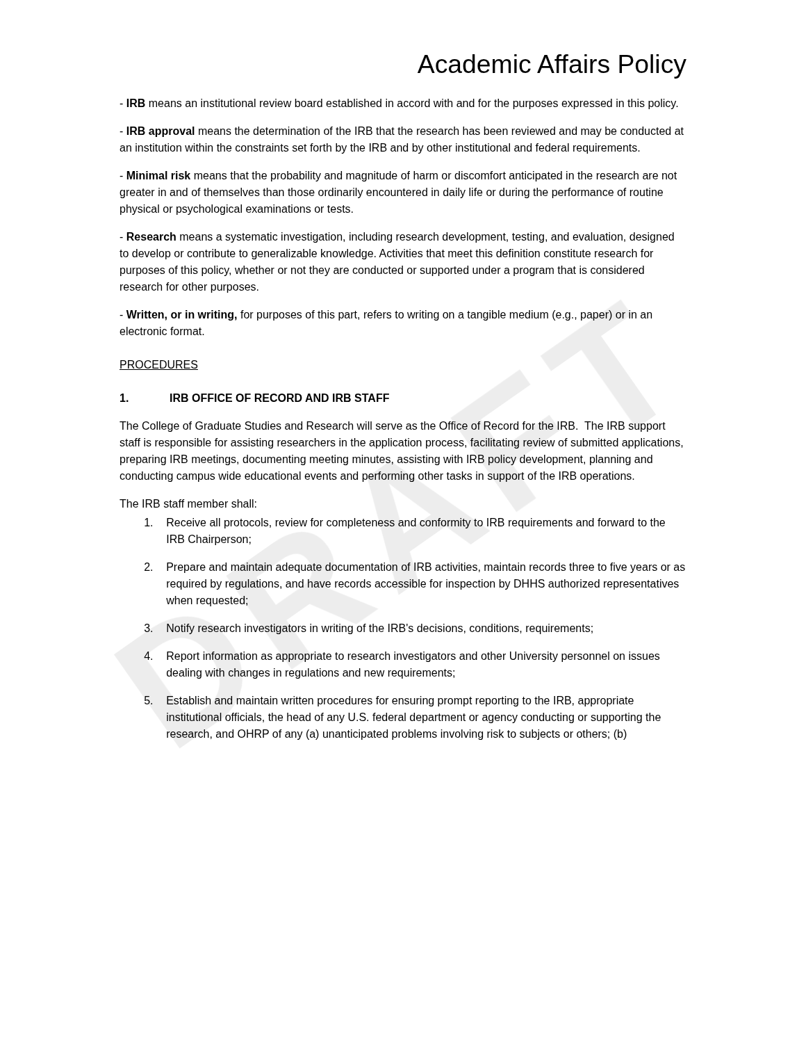DRAFT
Academic Affairs Policy
- IRB means an institutional review board established in accord with and for the purposes expressed in this policy.
- IRB approval means the determination of the IRB that the research has been reviewed and may be conducted at an institution within the constraints set forth by the IRB and by other institutional and federal requirements.
- Minimal risk means that the probability and magnitude of harm or discomfort anticipated in the research are not greater in and of themselves than those ordinarily encountered in daily life or during the performance of routine physical or psychological examinations or tests.
- Research means a systematic investigation, including research development, testing, and evaluation, designed to develop or contribute to generalizable knowledge. Activities that meet this definition constitute research for purposes of this policy, whether or not they are conducted or supported under a program that is considered research for other purposes.
- Written, or in writing, for purposes of this part, refers to writing on a tangible medium (e.g., paper) or in an electronic format.
PROCEDURES
1. IRB OFFICE OF RECORD AND IRB STAFF
The College of Graduate Studies and Research will serve as the Office of Record for the IRB. The IRB support staff is responsible for assisting researchers in the application process, facilitating review of submitted applications, preparing IRB meetings, documenting meeting minutes, assisting with IRB policy development, planning and conducting campus wide educational events and performing other tasks in support of the IRB operations.
The IRB staff member shall:
Receive all protocols, review for completeness and conformity to IRB requirements and forward to the IRB Chairperson;
Prepare and maintain adequate documentation of IRB activities, maintain records three to five years or as required by regulations, and have records accessible for inspection by DHHS authorized representatives when requested;
Notify research investigators in writing of the IRB's decisions, conditions, requirements;
Report information as appropriate to research investigators and other University personnel on issues dealing with changes in regulations and new requirements;
Establish and maintain written procedures for ensuring prompt reporting to the IRB, appropriate institutional officials, the head of any U.S. federal department or agency conducting or supporting the research, and OHRP of any (a) unanticipated problems involving risk to subjects or others; (b)